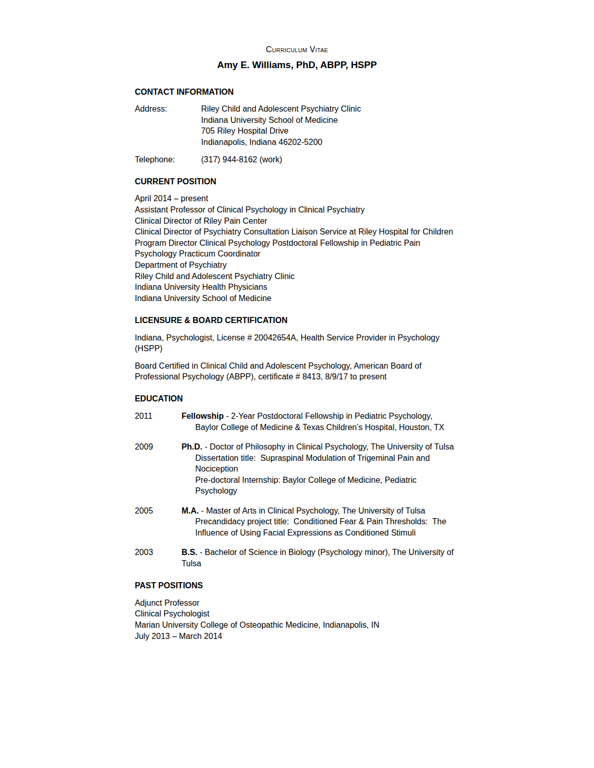Curriculum Vitae
Amy E. Williams, PhD, ABPP, HSPP
Contact Information
| Address: | Riley Child and Adolescent Psychiatry Clinic Indiana University School of Medicine 705 Riley Hospital Drive Indianapolis, Indiana 46202-5200 |
| Telephone: | (317) 944-8162 (work) |
Current Position
April 2014 – present
Assistant Professor of Clinical Psychology in Clinical Psychiatry
Clinical Director of Riley Pain Center
Clinical Director of Psychiatry Consultation Liaison Service at Riley Hospital for Children
Program Director Clinical Psychology Postdoctoral Fellowship in Pediatric Pain
Psychology Practicum Coordinator
Department of Psychiatry
Riley Child and Adolescent Psychiatry Clinic
Indiana University Health Physicians
Indiana University School of Medicine
Licensure & Board Certification
Indiana, Psychologist, License # 20042654A, Health Service Provider in Psychology (HSPP)
Board Certified in Clinical Child and Adolescent Psychology, American Board of Professional Psychology (ABPP), certificate # 8413, 8/9/17 to present
Education
| 2011 | Fellowship - 2-Year Postdoctoral Fellowship in Pediatric Psychology, Baylor College of Medicine & Texas Children’s Hospital, Houston, TX |
| 2009 | Ph.D. - Doctor of Philosophy in Clinical Psychology, The University of Tulsa Dissertation title: Supraspinal Modulation of Trigeminal Pain and Nociception Pre-doctoral Internship: Baylor College of Medicine, Pediatric Psychology |
| 2005 | M.A. - Master of Arts in Clinical Psychology, The University of Tulsa Precandidacy project title: Conditioned Fear & Pain Thresholds: The Influence of Using Facial Expressions as Conditioned Stimuli |
| 2003 | B.S. - Bachelor of Science in Biology (Psychology minor), The University of Tulsa |
Past Positions
Adjunct Professor
Clinical Psychologist
Marian University College of Osteopathic Medicine, Indianapolis, IN
July 2013 – March 2014